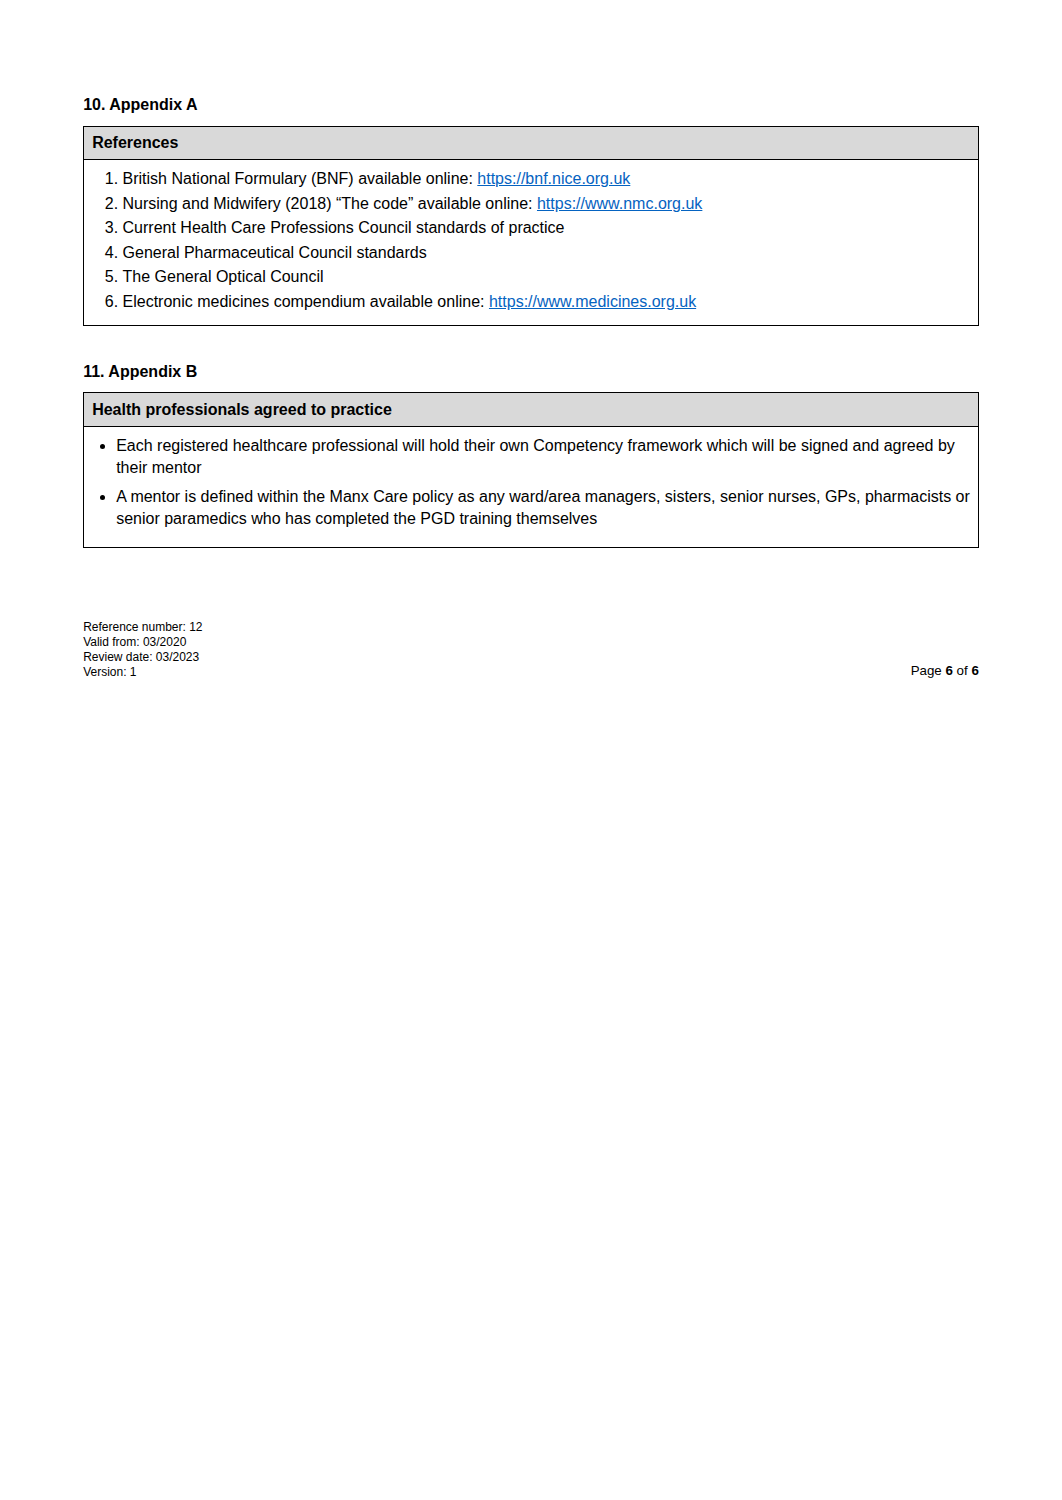10. Appendix A
| References |
| --- |
| British National Formulary (BNF) available online: https://bnf.nice.org.uk Nursing and Midwifery (2018) “The code” available online: https://www.nmc.org.uk Current Health Care Professions Council standards of practice General Pharmaceutical Council standards The General Optical Council Electronic medicines compendium available online: https://www.medicines.org.uk |
11. Appendix B
| Health professionals agreed to practice |
| --- |
| Each registered healthcare professional will hold their own Competency framework which will be signed and agreed by their mentor A mentor is defined within the Manx Care policy as any ward/area managers, sisters, senior nurses, GPs, pharmacists or senior paramedics who has completed the PGD training themselves |
Reference number: 12
Valid from: 03/2020
Review date: 03/2023
Version: 1 Page 6 of 6